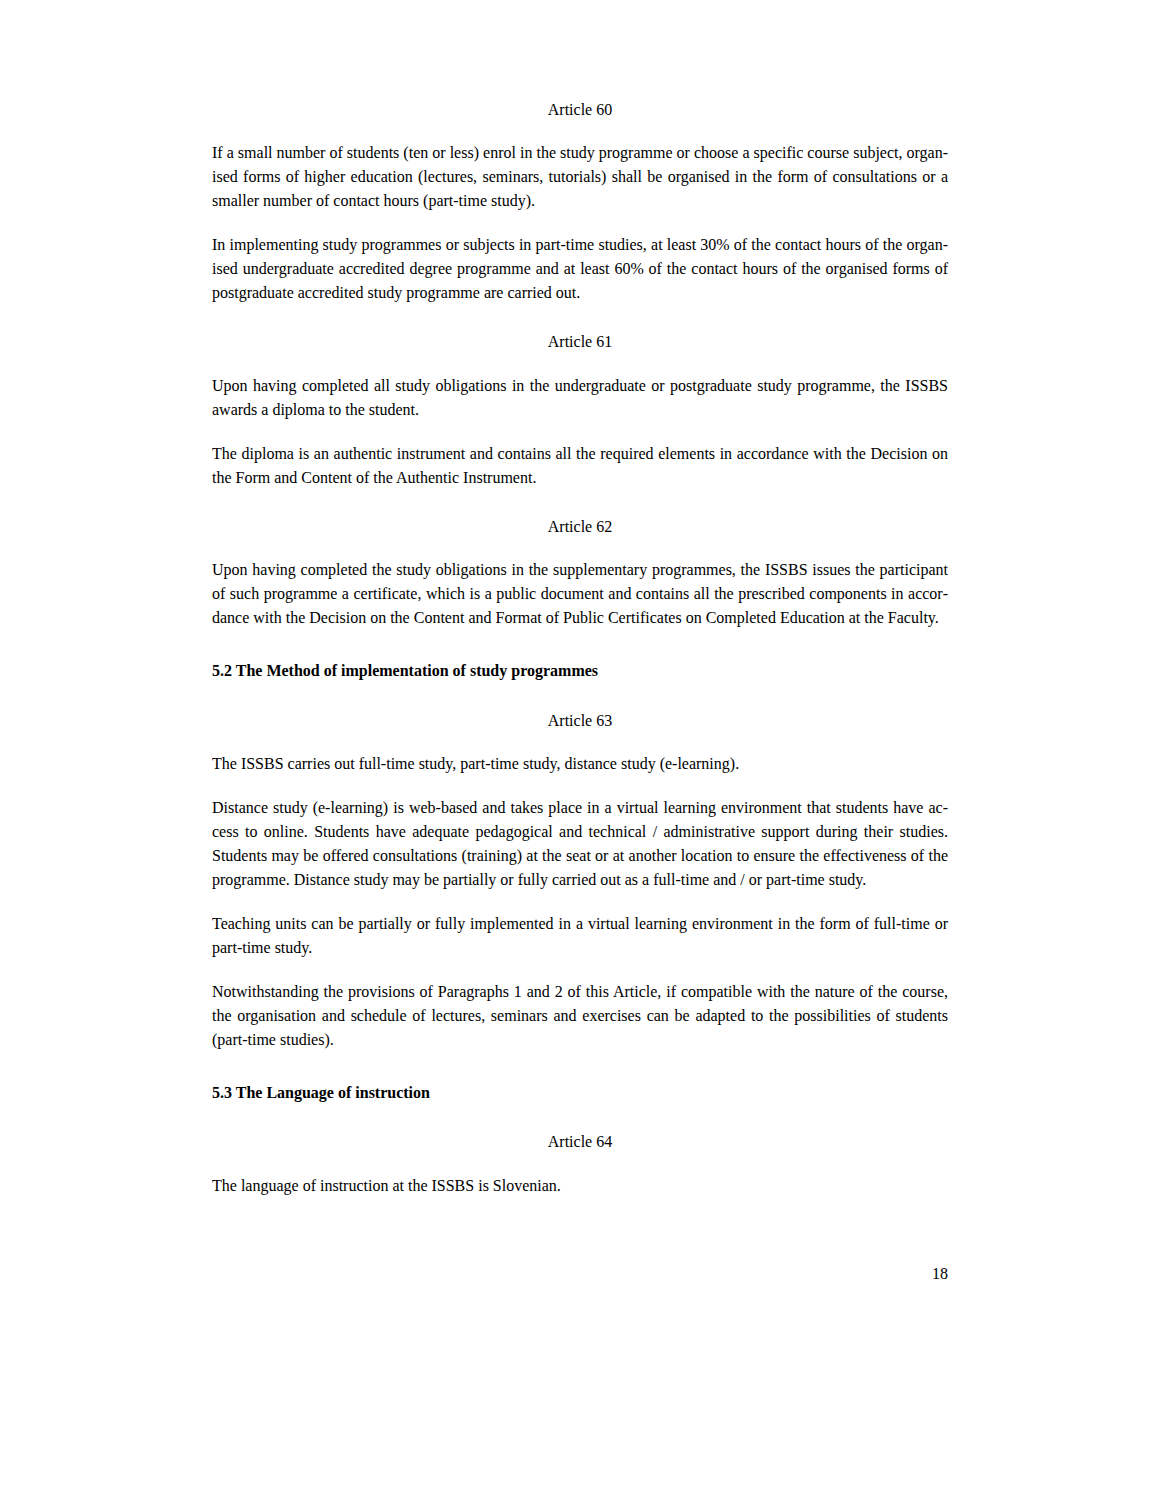Article 60
If a small number of students (ten or less) enrol in the study programme or choose a specific course subject, organised forms of higher education (lectures, seminars, tutorials) shall be organised in the form of consultations or a smaller number of contact hours (part-time study).
In implementing study programmes or subjects in part-time studies, at least 30% of the contact hours of the organised undergraduate accredited degree programme and at least 60% of the contact hours of the organised forms of postgraduate accredited study programme are carried out.
Article 61
Upon having completed all study obligations in the undergraduate or postgraduate study programme, the ISSBS awards a diploma to the student.
The diploma is an authentic instrument and contains all the required elements in accordance with the Decision on the Form and Content of the Authentic Instrument.
Article 62
Upon having completed the study obligations in the supplementary programmes, the ISSBS issues the participant of such programme a certificate, which is a public document and contains all the prescribed components in accordance with the Decision on the Content and Format of Public Certificates on Completed Education at the Faculty.
5.2 The Method of implementation of study programmes
Article 63
The ISSBS carries out full-time study, part-time study, distance study (e-learning).
Distance study (e-learning) is web-based and takes place in a virtual learning environment that students have access to online. Students have adequate pedagogical and technical / administrative support during their studies. Students may be offered consultations (training) at the seat or at another location to ensure the effectiveness of the programme. Distance study may be partially or fully carried out as a full-time and / or part-time study.
Teaching units can be partially or fully implemented in a virtual learning environment in the form of full-time or part-time study.
Notwithstanding the provisions of Paragraphs 1 and 2 of this Article, if compatible with the nature of the course, the organisation and schedule of lectures, seminars and exercises can be adapted to the possibilities of students (part-time studies).
5.3 The Language of instruction
Article 64
The language of instruction at the ISSBS is Slovenian.
18